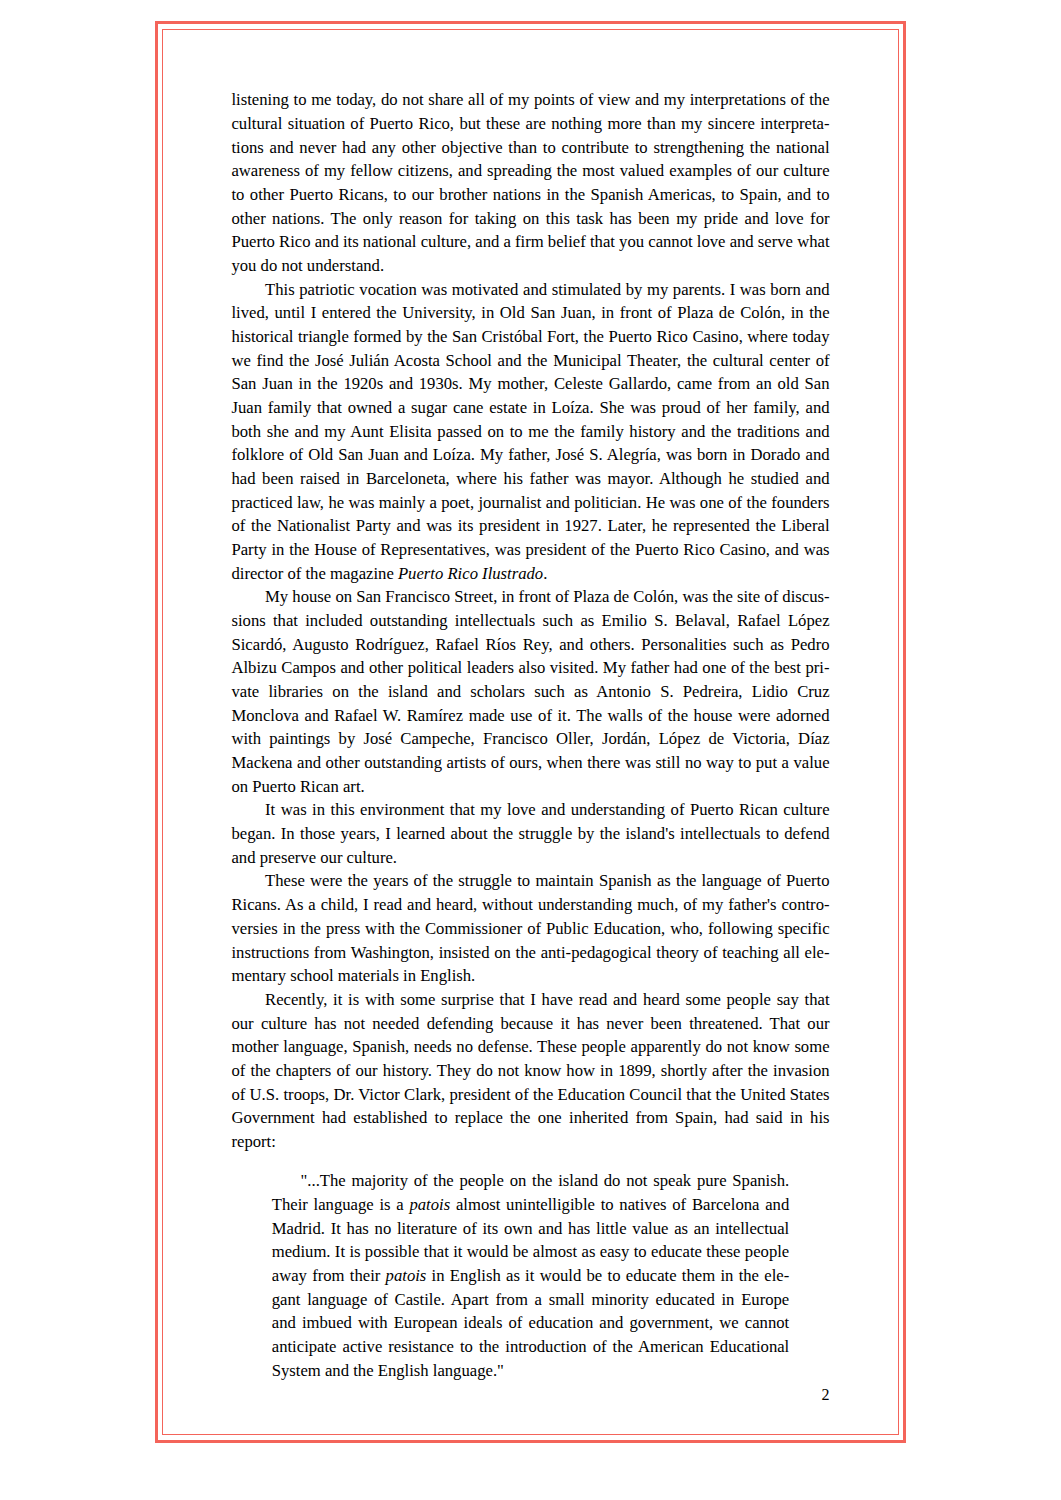listening to me today, do not share all of my points of view and my interpretations of the cultural situation of Puerto Rico, but these are nothing more than my sincere interpretations and never had any other objective than to contribute to strengthening the national awareness of my fellow citizens, and spreading the most valued examples of our culture to other Puerto Ricans, to our brother nations in the Spanish Americas, to Spain, and to other nations. The only reason for taking on this task has been my pride and love for Puerto Rico and its national culture, and a firm belief that you cannot love and serve what you do not understand.
This patriotic vocation was motivated and stimulated by my parents. I was born and lived, until I entered the University, in Old San Juan, in front of Plaza de Colón, in the historical triangle formed by the San Cristóbal Fort, the Puerto Rico Casino, where today we find the José Julián Acosta School and the Municipal Theater, the cultural center of San Juan in the 1920s and 1930s. My mother, Celeste Gallardo, came from an old San Juan family that owned a sugar cane estate in Loíza. She was proud of her family, and both she and my Aunt Elisita passed on to me the family history and the traditions and folklore of Old San Juan and Loíza. My father, José S. Alegría, was born in Dorado and had been raised in Barceloneta, where his father was mayor. Although he studied and practiced law, he was mainly a poet, journalist and politician. He was one of the founders of the Nationalist Party and was its president in 1927. Later, he represented the Liberal Party in the House of Representatives, was president of the Puerto Rico Casino, and was director of the magazine Puerto Rico Ilustrado.
My house on San Francisco Street, in front of Plaza de Colón, was the site of discussions that included outstanding intellectuals such as Emilio S. Belaval, Rafael López Sicardó, Augusto Rodríguez, Rafael Ríos Rey, and others. Personalities such as Pedro Albizu Campos and other political leaders also visited. My father had one of the best private libraries on the island and scholars such as Antonio S. Pedreira, Lidio Cruz Monclova and Rafael W. Ramírez made use of it. The walls of the house were adorned with paintings by José Campeche, Francisco Oller, Jordán, López de Victoria, Díaz Mackena and other outstanding artists of ours, when there was still no way to put a value on Puerto Rican art.
It was in this environment that my love and understanding of Puerto Rican culture began. In those years, I learned about the struggle by the island's intellectuals to defend and preserve our culture.
These were the years of the struggle to maintain Spanish as the language of Puerto Ricans. As a child, I read and heard, without understanding much, of my father's controversies in the press with the Commissioner of Public Education, who, following specific instructions from Washington, insisted on the anti-pedagogical theory of teaching all elementary school materials in English.
Recently, it is with some surprise that I have read and heard some people say that our culture has not needed defending because it has never been threatened. That our mother language, Spanish, needs no defense. These people apparently do not know some of the chapters of our history. They do not know how in 1899, shortly after the invasion of U.S. troops, Dr. Victor Clark, president of the Education Council that the United States Government had established to replace the one inherited from Spain, had said in his report:
"...The majority of the people on the island do not speak pure Spanish. Their language is a patois almost unintelligible to natives of Barcelona and Madrid. It has no literature of its own and has little value as an intellectual medium. It is possible that it would be almost as easy to educate these people away from their patois in English as it would be to educate them in the elegant language of Castile. Apart from a small minority educated in Europe and imbued with European ideals of education and government, we cannot anticipate active resistance to the introduction of the American Educational System and the English language."
2